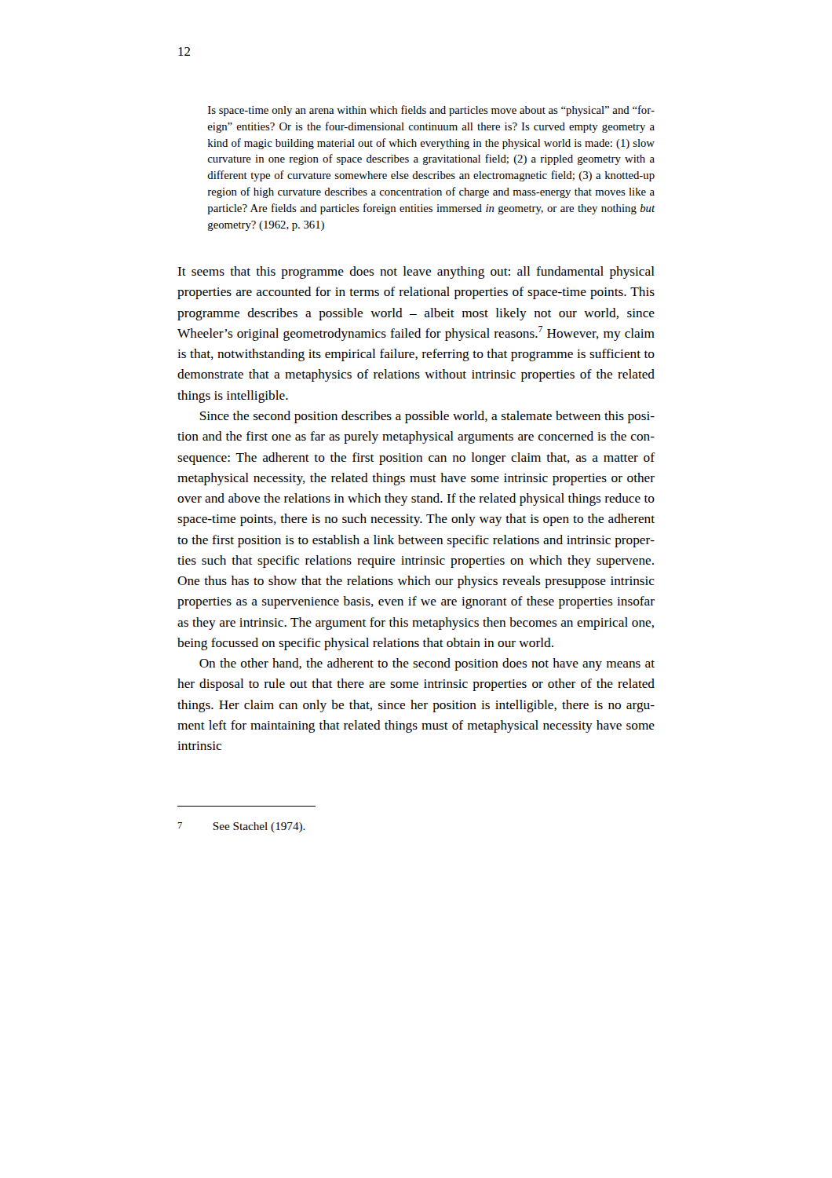12
Is space-time only an arena within which fields and particles move about as “physical” and “foreign” entities? Or is the four-dimensional continuum all there is? Is curved empty geometry a kind of magic building material out of which everything in the physical world is made: (1) slow curvature in one region of space describes a gravitational field; (2) a rippled geometry with a different type of curvature somewhere else describes an electromagnetic field; (3) a knotted-up region of high curvature describes a concentration of charge and mass-energy that moves like a particle? Are fields and particles foreign entities immersed in geometry, or are they nothing but geometry? (1962, p. 361)
It seems that this programme does not leave anything out: all fundamental physical properties are accounted for in terms of relational properties of space-time points. This programme describes a possible world – albeit most likely not our world, since Wheeler’s original geometrodynamics failed for physical reasons.7 However, my claim is that, notwithstanding its empirical failure, referring to that programme is sufficient to demonstrate that a metaphysics of relations without intrinsic properties of the related things is intelligible.
Since the second position describes a possible world, a stalemate between this position and the first one as far as purely metaphysical arguments are concerned is the consequence: The adherent to the first position can no longer claim that, as a matter of metaphysical necessity, the related things must have some intrinsic properties or other over and above the relations in which they stand. If the related physical things reduce to space-time points, there is no such necessity. The only way that is open to the adherent to the first position is to establish a link between specific relations and intrinsic properties such that specific relations require intrinsic properties on which they supervene. One thus has to show that the relations which our physics reveals presuppose intrinsic properties as a supervenience basis, even if we are ignorant of these properties insofar as they are intrinsic. The argument for this metaphysics then becomes an empirical one, being focussed on specific physical relations that obtain in our world.
On the other hand, the adherent to the second position does not have any means at her disposal to rule out that there are some intrinsic properties or other of the related things. Her claim can only be that, since her position is intelligible, there is no argument left for maintaining that related things must of metaphysical necessity have some intrinsic
7
See Stachel (1974).